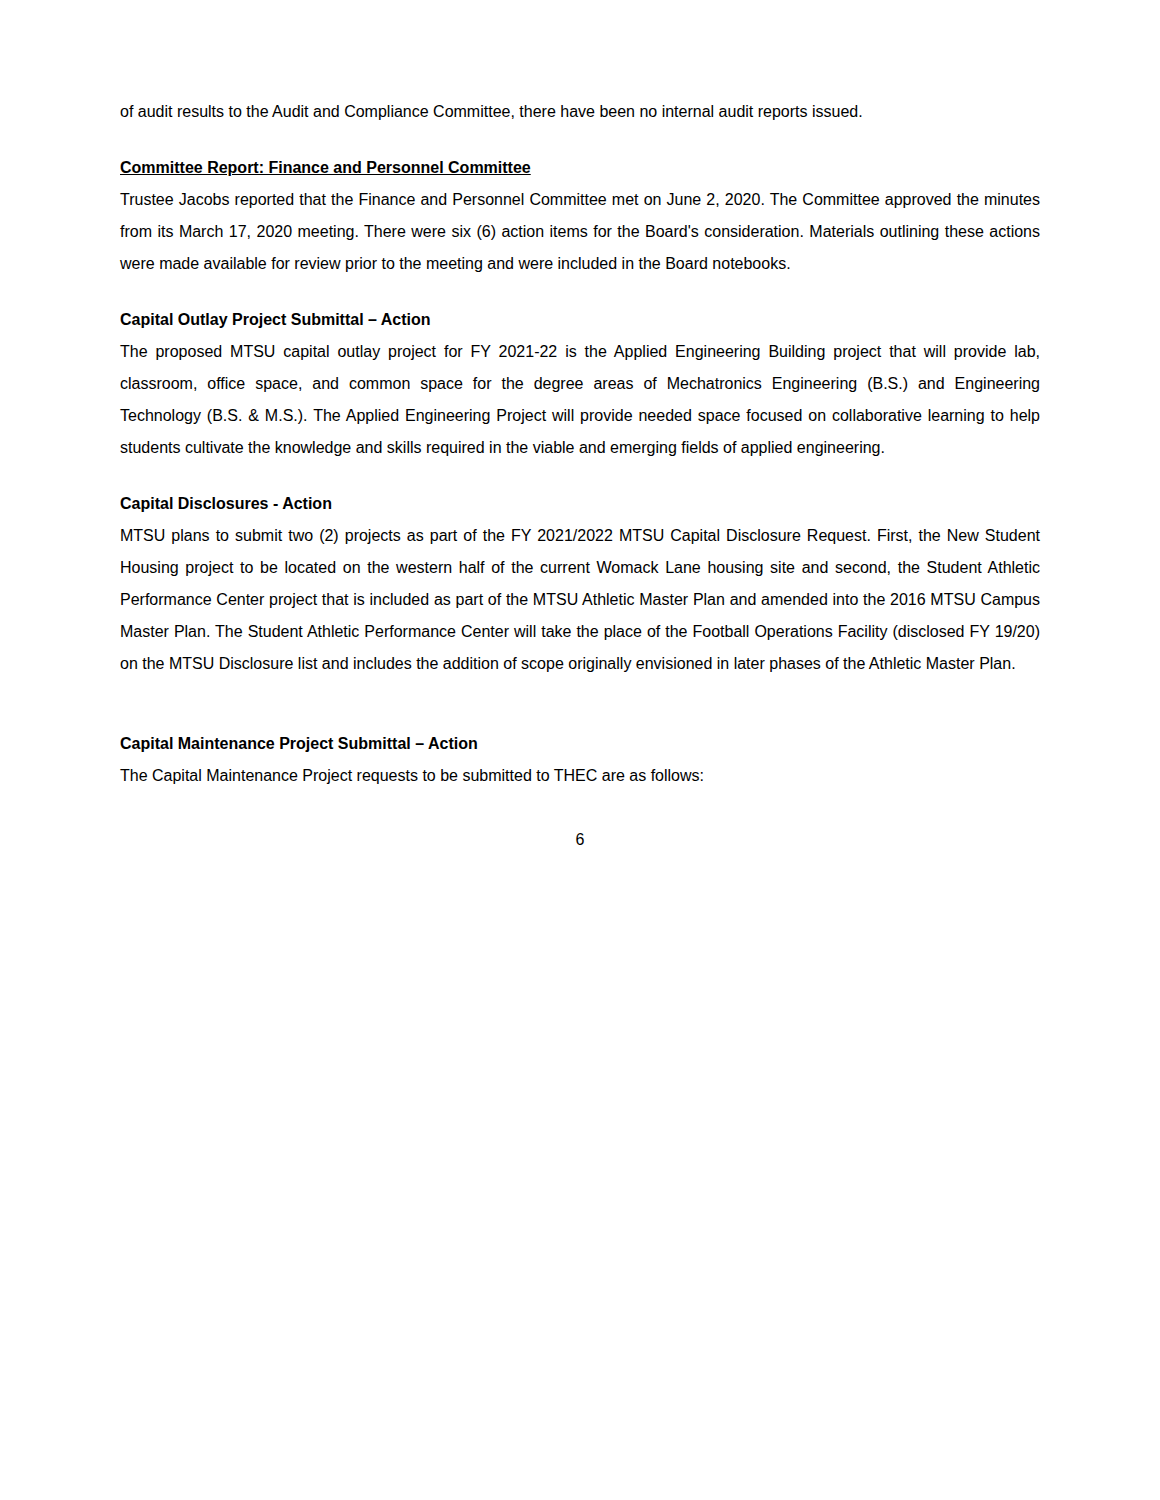of audit results to the Audit and Compliance Committee, there have been no internal audit reports issued.
Committee Report: Finance and Personnel Committee
Trustee Jacobs reported that the Finance and Personnel Committee met on June 2, 2020. The Committee approved the minutes from its March 17, 2020 meeting. There were six (6) action items for the Board's consideration. Materials outlining these actions were made available for review prior to the meeting and were included in the Board notebooks.
Capital Outlay Project Submittal – Action
The proposed MTSU capital outlay project for FY 2021-22 is the Applied Engineering Building project that will provide lab, classroom, office space, and common space for the degree areas of Mechatronics Engineering (B.S.) and Engineering Technology (B.S. & M.S.). The Applied Engineering Project will provide needed space focused on collaborative learning to help students cultivate the knowledge and skills required in the viable and emerging fields of applied engineering.
Capital Disclosures - Action
MTSU plans to submit two (2) projects as part of the FY 2021/2022 MTSU Capital Disclosure Request. First, the New Student Housing project to be located on the western half of the current Womack Lane housing site and second, the Student Athletic Performance Center project that is included as part of the MTSU Athletic Master Plan and amended into the 2016 MTSU Campus Master Plan. The Student Athletic Performance Center will take the place of the Football Operations Facility (disclosed FY 19/20) on the MTSU Disclosure list and includes the addition of scope originally envisioned in later phases of the Athletic Master Plan.
Capital Maintenance Project Submittal – Action
The Capital Maintenance Project requests to be submitted to THEC are as follows:
6